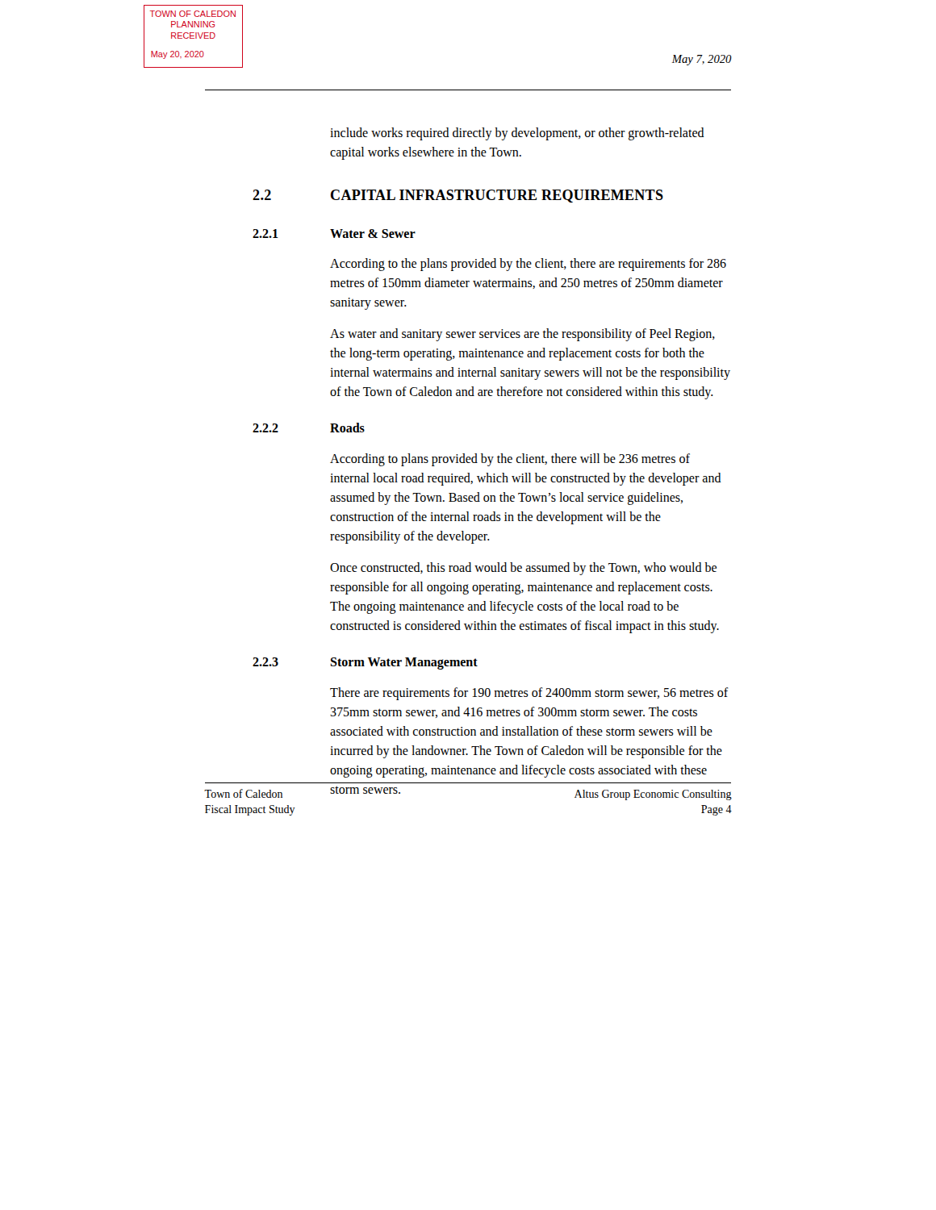TOWN OF CALEDON PLANNING RECEIVED May 20, 2020
May 7, 2020
include works required directly by development, or other growth-related capital works elsewhere in the Town.
2.2 CAPITAL INFRASTRUCTURE REQUIREMENTS
2.2.1 Water & Sewer
According to the plans provided by the client, there are requirements for 286 metres of 150mm diameter watermains, and 250 metres of 250mm diameter sanitary sewer.
As water and sanitary sewer services are the responsibility of Peel Region, the long-term operating, maintenance and replacement costs for both the internal watermains and internal sanitary sewers will not be the responsibility of the Town of Caledon and are therefore not considered within this study.
2.2.2 Roads
According to plans provided by the client, there will be 236 metres of internal local road required, which will be constructed by the developer and assumed by the Town. Based on the Town’s local service guidelines, construction of the internal roads in the development will be the responsibility of the developer.
Once constructed, this road would be assumed by the Town, who would be responsible for all ongoing operating, maintenance and replacement costs. The ongoing maintenance and lifecycle costs of the local road to be constructed is considered within the estimates of fiscal impact in this study.
2.2.3 Storm Water Management
There are requirements for 190 metres of 2400mm storm sewer, 56 metres of 375mm storm sewer, and 416 metres of 300mm storm sewer. The costs associated with construction and installation of these storm sewers will be incurred by the landowner. The Town of Caledon will be responsible for the ongoing operating, maintenance and lifecycle costs associated with these storm sewers.
Town of Caledon
Fiscal Impact Study
Altus Group Economic Consulting
Page 4